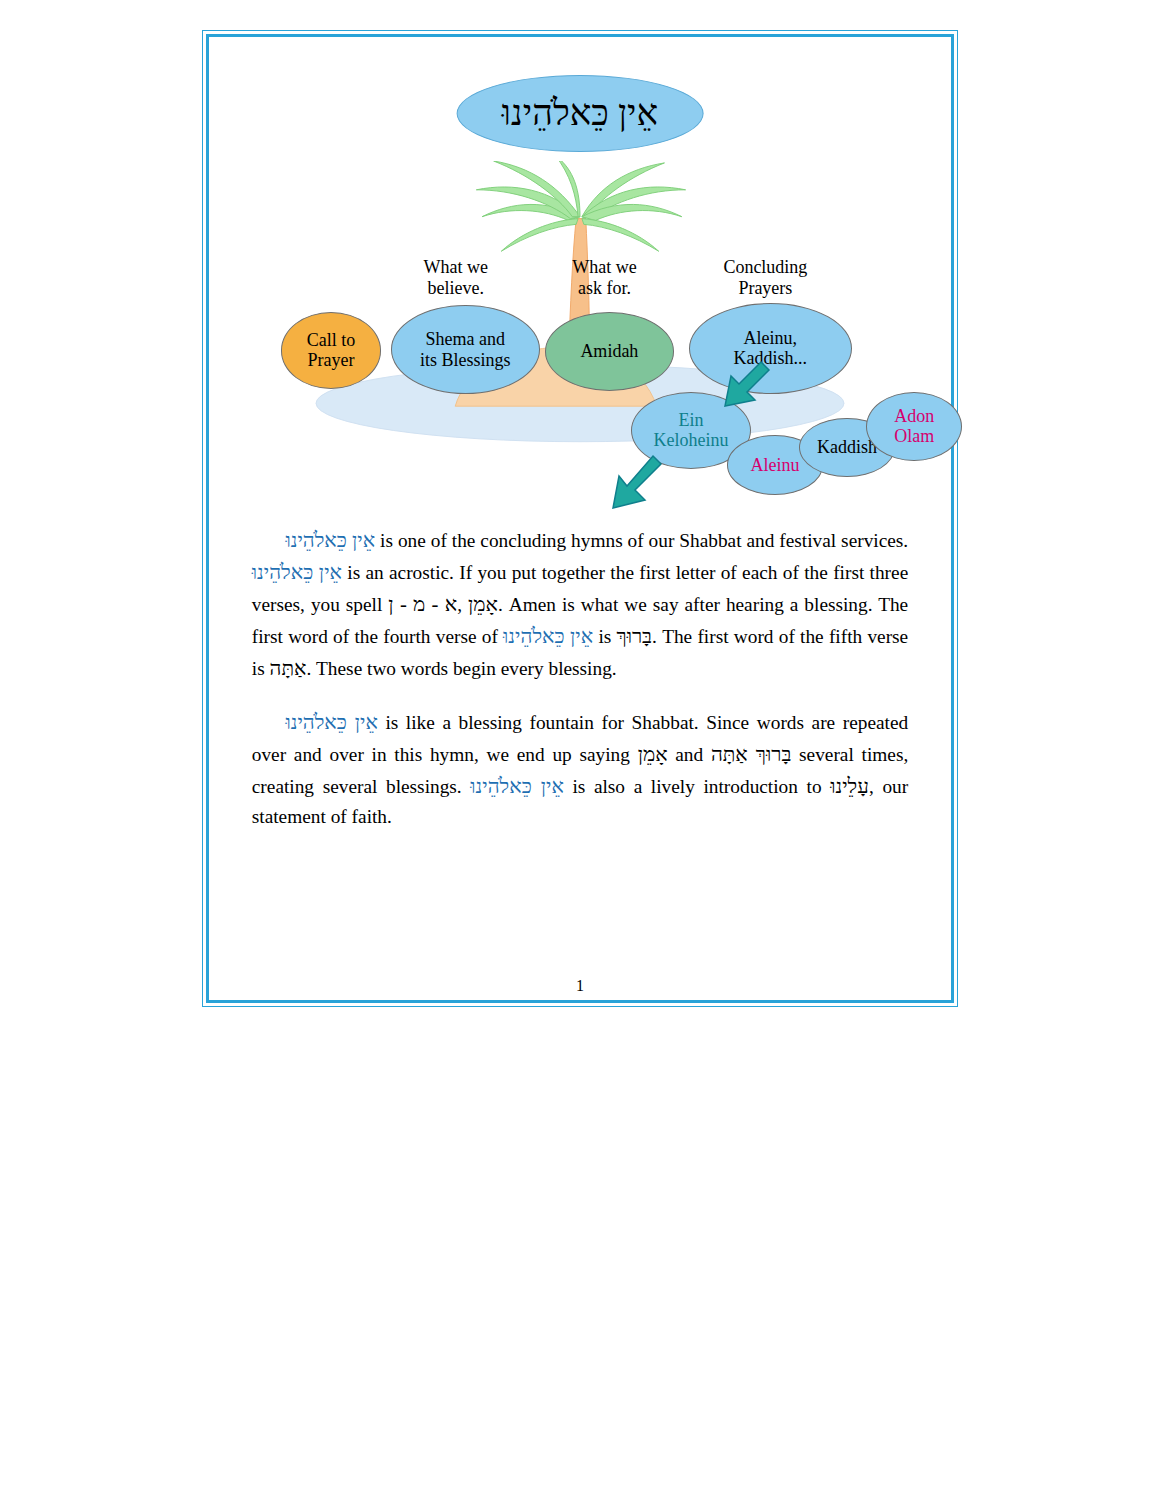אֵין כֵּאלֹהֵינוּ
What we
believe.
What we
ask for.
Concluding
Prayers
Call to
Prayer
Shema and
its Blessings
Amidah
Aleinu,
Kaddish...
Ein
Keloheinu
Aleinu
Kaddish
Adon
Olam
אֵין כֵּאלֹהֵינוּ is one of the concluding hymns of our Shabbat and festival services. אֵין כֵּאלֹהֵינוּ is an acrostic. If you put together the first letter of each of the first three verses, you spell א - מ - ן, אָמֵן. Amen is what we say after hearing a blessing. The first word of the fourth verse of אֵין כֵּאלֹהֵינוּ is בָּרוּךְ. The first word of the fifth verse is אַתָּה. These two words begin every blessing.
אֵין כֵּאלֹהֵינוּ is like a blessing fountain for Shabbat. Since words are repeated over and over in this hymn, we end up saying אָמֵן and בָּרוּךְ אַתָּה several times, creating several blessings. אֵין כֵּאלֹהֵינוּ is also a lively introduction to עָלֵינוּ, our statement of faith.
1